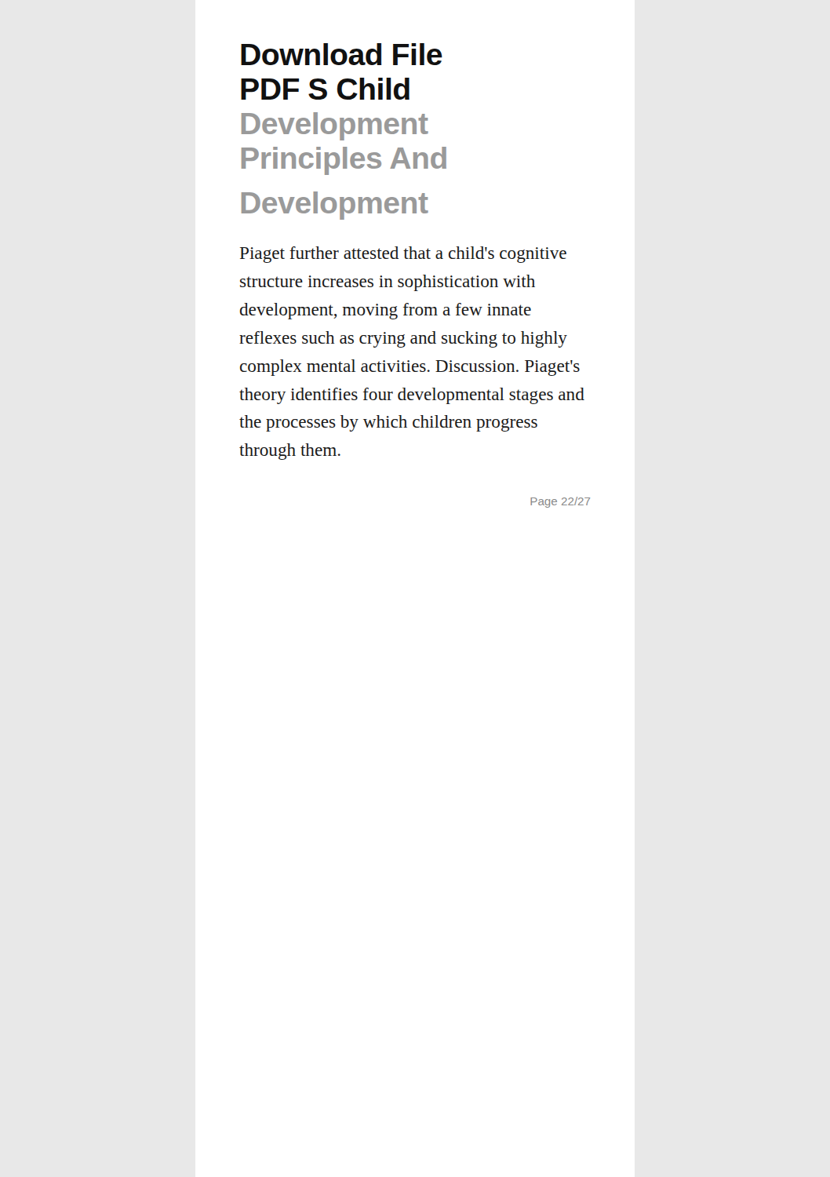Download File
PDF S Child
Development
Principles And
Development
Piaget further attested that a child's cognitive structure increases in sophistication with development, moving from a few innate reflexes such as crying and sucking to highly complex mental activities. Discussion. Piaget's theory identifies four developmental stages and the processes by which children progress through them.
Page 22/27